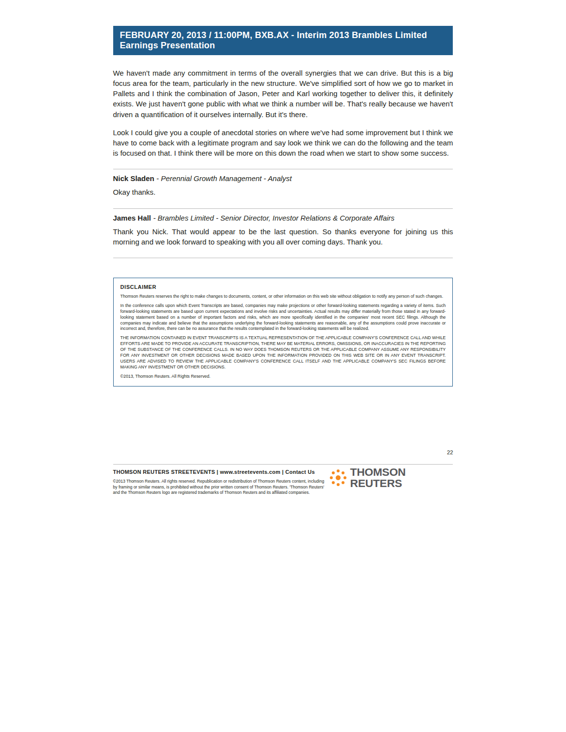FEBRUARY 20, 2013 / 11:00PM, BXB.AX - Interim 2013 Brambles Limited Earnings Presentation
We haven't made any commitment in terms of the overall synergies that we can drive. But this is a big focus area for the team, particularly in the new structure. We've simplified sort of how we go to market in Pallets and I think the combination of Jason, Peter and Karl working together to deliver this, it definitely exists. We just haven't gone public with what we think a number will be. That's really because we haven't driven a quantification of it ourselves internally. But it's there.
Look I could give you a couple of anecdotal stories on where we've had some improvement but I think we have to come back with a legitimate program and say look we think we can do the following and the team is focused on that. I think there will be more on this down the road when we start to show some success.
Nick Sladen - Perennial Growth Management - Analyst
Okay thanks.
James Hall - Brambles Limited - Senior Director, Investor Relations & Corporate Affairs
Thank you Nick. That would appear to be the last question. So thanks everyone for joining us this morning and we look forward to speaking with you all over coming days. Thank you.
DISCLAIMER
Thomson Reuters reserves the right to make changes to documents, content, or other information on this web site without obligation to notify any person of such changes.
In the conference calls upon which Event Transcripts are based, companies may make projections or other forward-looking statements regarding a variety of items. Such forward-looking statements are based upon current expectations and involve risks and uncertainties. Actual results may differ materially from those stated in any forward-looking statement based on a number of important factors and risks, which are more specifically identified in the companies' most recent SEC filings. Although the companies may indicate and believe that the assumptions underlying the forward-looking statements are reasonable, any of the assumptions could prove inaccurate or incorrect and, therefore, there can be no assurance that the results contemplated in the forward-looking statements will be realized.
THE INFORMATION CONTAINED IN EVENT TRANSCRIPTS IS A TEXTUAL REPRESENTATION OF THE APPLICABLE COMPANY'S CONFERENCE CALL AND WHILE EFFORTS ARE MADE TO PROVIDE AN ACCURATE TRANSCRIPTION, THERE MAY BE MATERIAL ERRORS, OMISSIONS, OR INACCURACIES IN THE REPORTING OF THE SUBSTANCE OF THE CONFERENCE CALLS. IN NO WAY DOES THOMSON REUTERS OR THE APPLICABLE COMPANY ASSUME ANY RESPONSIBILITY FOR ANY INVESTMENT OR OTHER DECISIONS MADE BASED UPON THE INFORMATION PROVIDED ON THIS WEB SITE OR IN ANY EVENT TRANSCRIPT. USERS ARE ADVISED TO REVIEW THE APPLICABLE COMPANY'S CONFERENCE CALL ITSELF AND THE APPLICABLE COMPANY'S SEC FILINGS BEFORE MAKING ANY INVESTMENT OR OTHER DECISIONS.
©2013, Thomson Reuters. All Rights Reserved.
22
THOMSON REUTERS STREETEVENTS | www.streetevents.com | Contact Us
©2013 Thomson Reuters. All rights reserved. Republication or redistribution of Thomson Reuters content, including by framing or similar means, is prohibited without the prior written consent of Thomson Reuters. 'Thomson Reuters' and the Thomson Reuters logo are registered trademarks of Thomson Reuters and its affiliated companies.
THOMSON REUTERS